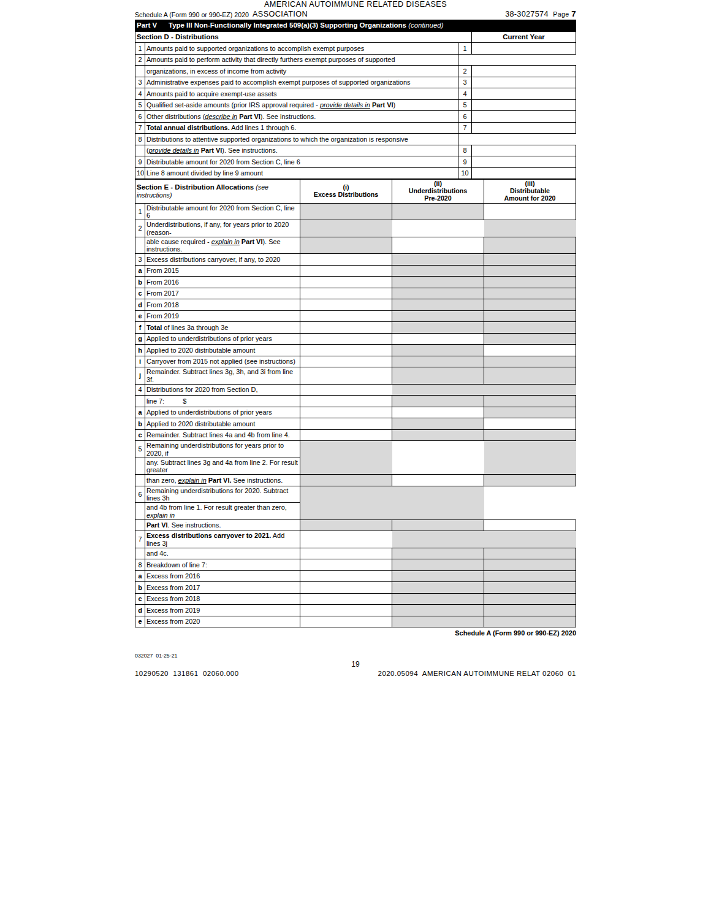AMERICAN AUTOIMMUNE RELATED DISEASES
Schedule A (Form 990 or 990-EZ) 2020
ASSOCIATION
38-3027574 Page 7
| Part V Type III Non-Functionally Integrated 509(a)(3) Supporting Organizations (continued) |
| Section D - Distributions | Current Year |
| 1 | Amounts paid to supported organizations to accomplish exempt purposes | 1 | |
| 2 | Amounts paid to perform activity that directly furthers exempt purposes of supported | | |
| | organizations, in excess of income from activity | 2 | |
| 3 | Administrative expenses paid to accomplish exempt purposes of supported organizations | 3 | |
| 4 | Amounts paid to acquire exempt-use assets | 4 | |
| 5 | Qualified set-aside amounts (prior IRS approval required - provide details in Part VI ) | 5 | |
| 6 | Other distributions ( describe in Part VI ). See instructions. | 6 | |
| 7 | Total annual distributions. Add lines 1 through 6. | 7 | |
| 8 | Distributions to attentive supported organizations to which the organization is responsive | | |
| | ( provide details in Part VI ). See instructions. | 8 | |
| 9 | Distributable amount for 2020 from Section C, line 6 | 9 | |
| 10 | Line 8 amount divided by line 9 amount | 10 | |
| Section E - Distribution Allocations (see instructions) | (i) Excess Distributions | (ii) Underdistributions Pre-2020 | (iii) Distributable Amount for 2020 |
| 1 | Distributable amount for 2020 from Section C, line 6 | | | |
| 2 | Underdistributions, if any, for years prior to 2020 (reason- | | | |
| | able cause required - explain in Part VI ). See instructions. | | | |
| 3 | Excess distributions carryover, if any, to 2020 | | | |
| a | From 2015 | | | |
| b | From 2016 | | | |
| c | From 2017 | | | |
| d | From 2018 | | | |
| e | From 2019 | | | |
| f | Total of lines 3a through 3e | | | |
| g | Applied to underdistributions of prior years | | | |
| h | Applied to 2020 distributable amount | | | |
| i | Carryover from 2015 not applied (see instructions) | | | |
| j | Remainder. Subtract lines 3g, 3h, and 3i from line 3f. | | | |
| 4 | Distributions for 2020 from Section D, | | | |
| | line 7: $ | | | |
| a | Applied to underdistributions of prior years | | | |
| b | Applied to 2020 distributable amount | | | |
| c | Remainder. Subtract lines 4a and 4b from line 4. | | | |
| 5 | Remaining underdistributions for years prior to 2020, if | | | |
| | any. Subtract lines 3g and 4a from line 2. For result greater | | | |
| | than zero, explain in Part VI. See instructions. | | | |
| 6 | Remaining underdistributions for 2020. Subtract lines 3h | | | |
| | and 4b from line 1. For result greater than zero, explain in | | | |
| | Part VI . See instructions. | | | |
| 7 | Excess distributions carryover to 2021. Add lines 3j | | | |
| | and 4c. | | | |
| 8 | Breakdown of line 7: | | | |
| a | Excess from 2016 | | | |
| b | Excess from 2017 | | | |
| c | Excess from 2018 | | | |
| d | Excess from 2019 | | | |
| e | Excess from 2020 | | | |
Schedule A (Form 990 or 990-EZ) 2020
032027 01-25-21
19
10290520 131861 02060.000 2020.05094 AMERICAN AUTOIMMUNE RELAT 02060_01